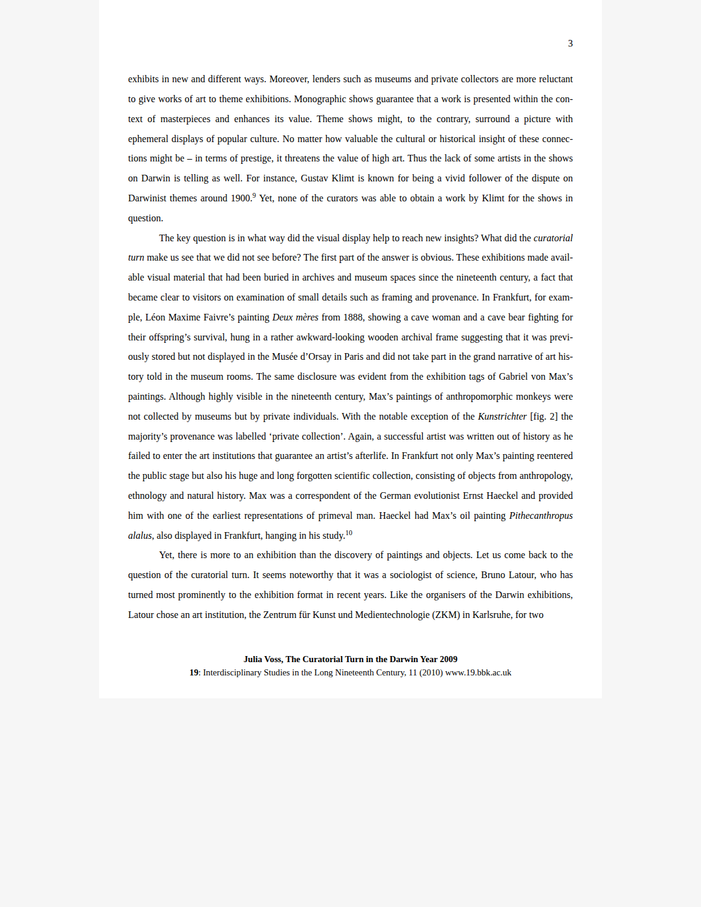3
exhibits in new and different ways. Moreover, lenders such as museums and private collectors are more reluctant to give works of art to theme exhibitions. Monographic shows guarantee that a work is presented within the context of masterpieces and enhances its value. Theme shows might, to the contrary, surround a picture with ephemeral displays of popular culture. No matter how valuable the cultural or historical insight of these connections might be – in terms of prestige, it threatens the value of high art. Thus the lack of some artists in the shows on Darwin is telling as well. For instance, Gustav Klimt is known for being a vivid follower of the dispute on Darwinist themes around 1900.9 Yet, none of the curators was able to obtain a work by Klimt for the shows in question.
The key question is in what way did the visual display help to reach new insights? What did the curatorial turn make us see that we did not see before? The first part of the answer is obvious. These exhibitions made available visual material that had been buried in archives and museum spaces since the nineteenth century, a fact that became clear to visitors on examination of small details such as framing and provenance. In Frankfurt, for example, Léon Maxime Faivre’s painting Deux mères from 1888, showing a cave woman and a cave bear fighting for their offspring’s survival, hung in a rather awkward-looking wooden archival frame suggesting that it was previously stored but not displayed in the Musée d’Orsay in Paris and did not take part in the grand narrative of art history told in the museum rooms. The same disclosure was evident from the exhibition tags of Gabriel von Max’s paintings. Although highly visible in the nineteenth century, Max’s paintings of anthropomorphic monkeys were not collected by museums but by private individuals. With the notable exception of the Kunstrichter [fig. 2] the majority’s provenance was labelled ‘private collection’. Again, a successful artist was written out of history as he failed to enter the art institutions that guarantee an artist’s afterlife. In Frankfurt not only Max’s painting reentered the public stage but also his huge and long forgotten scientific collection, consisting of objects from anthropology, ethnology and natural history. Max was a correspondent of the German evolutionist Ernst Haeckel and provided him with one of the earliest representations of primeval man. Haeckel had Max’s oil painting Pithecanthropus alalus, also displayed in Frankfurt, hanging in his study.10
Yet, there is more to an exhibition than the discovery of paintings and objects. Let us come back to the question of the curatorial turn. It seems noteworthy that it was a sociologist of science, Bruno Latour, who has turned most prominently to the exhibition format in recent years. Like the organisers of the Darwin exhibitions, Latour chose an art institution, the Zentrum für Kunst und Medientechnologie (ZKM) in Karlsruhe, for two
Julia Voss, The Curatorial Turn in the Darwin Year 2009
19: Interdisciplinary Studies in the Long Nineteenth Century, 11 (2010) www.19.bbk.ac.uk